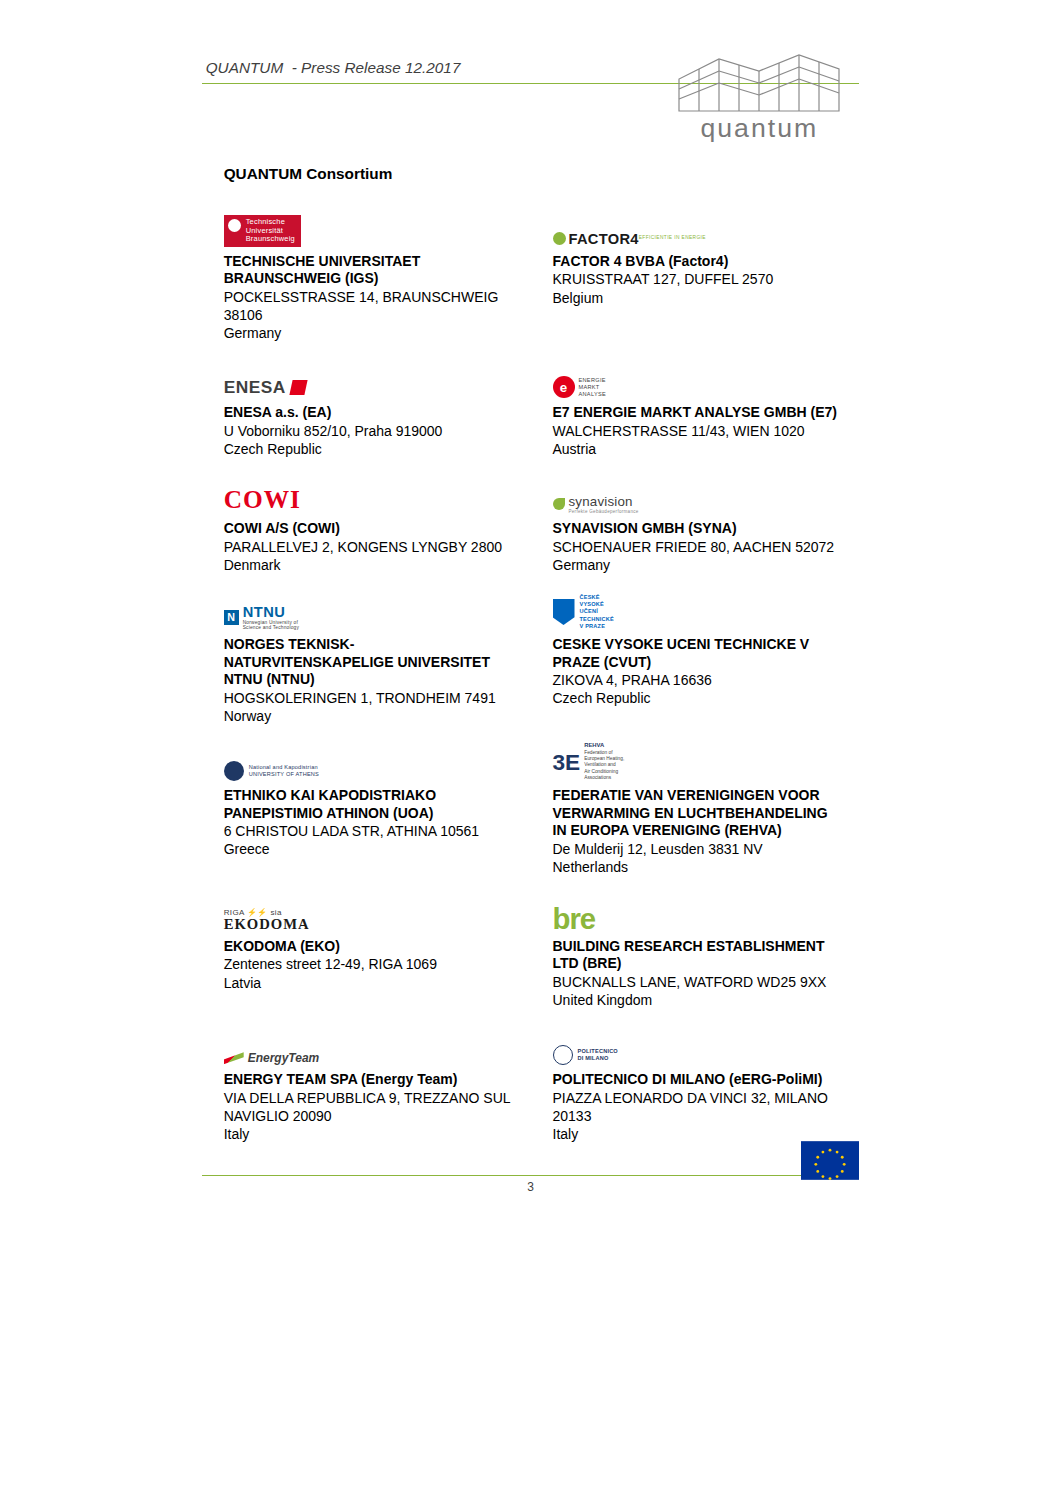QUANTUM - Press Release 12.2017
quantum
QUANTUM Consortium
| Technische Universität Braunschweig TECHNISCHE UNIVERSITAET BRAUNSCHWEIG (IGS) POCKELSSTRASSE 14, BRAUNSCHWEIG 38106 Germany | FACTOR4 EFFICIENTIE IN ENERGIE FACTOR 4 BVBA (Factor4) KRUISSTRAAT 127, DUFFEL 2570 Belgium |
| ENESA ENESA a.s. (EA) U Voborniku 852/10, Praha 919000 Czech Republic | e ENERGIE MARKT ANALYSE E7 ENERGIE MARKT ANALYSE GMBH (E7) WALCHERSTRASSE 11/43, WIEN 1020 Austria |
| COWI COWI A/S (COWI) PARALLELVEJ 2, KONGENS LYNGBY 2800 Denmark | synavision Perfekte Gebäudeperformance SYNAVISION GMBH (SYNA) SCHOENAUER FRIEDE 80, AACHEN 52072 Germany |
| N NTNU Norwegian University of Science and Technology NORGES TEKNISK-NATURVITENSKAPELIGE UNIVERSITET NTNU (NTNU) HOGSKOLERINGEN 1, TRONDHEIM 7491 Norway | ČESKÉ VYSOKÉ UČENÍ TECHNICKÉ V PRAZE CESKE VYSOKE UCENI TECHNICKE V PRAZE (CVUT) ZIKOVA 4, PRAHA 16636 Czech Republic |
| National and Kapodistrian UNIVERSITY OF ATHENS ETHNIKO KAI KAPODISTRIAKO PANEPISTIMIO ATHINON (UOA) 6 CHRISTOU LADA STR, ATHINA 10561 Greece | 3E REHVA Federation of European Heating, Ventilation and Air Conditioning Associations FEDERATIE VAN VERENIGINGEN VOOR VERWARMING EN LUCHTBEHANDELING IN EUROPA VERENIGING (REHVA) De Mulderij 12, Leusden 3831 NV Netherlands |
| RIGA ⚡⚡ sia EKODOMA EKODOMA (EKO) Zentenes street 12-49, RIGA 1069 Latvia | bre BUILDING RESEARCH ESTABLISHMENT LTD (BRE) BUCKNALLS LANE, WATFORD WD25 9XX United Kingdom |
| EnergyTeam ENERGY TEAM SPA (Energy Team) VIA DELLA REPUBBLICA 9, TREZZANO SUL NAVIGLIO 20090 Italy | POLITECNICO DI MILANO POLITECNICO DI MILANO (eERG-PoliMI) PIAZZA LEONARDO DA VINCI 32, MILANO 20133 Italy |
3